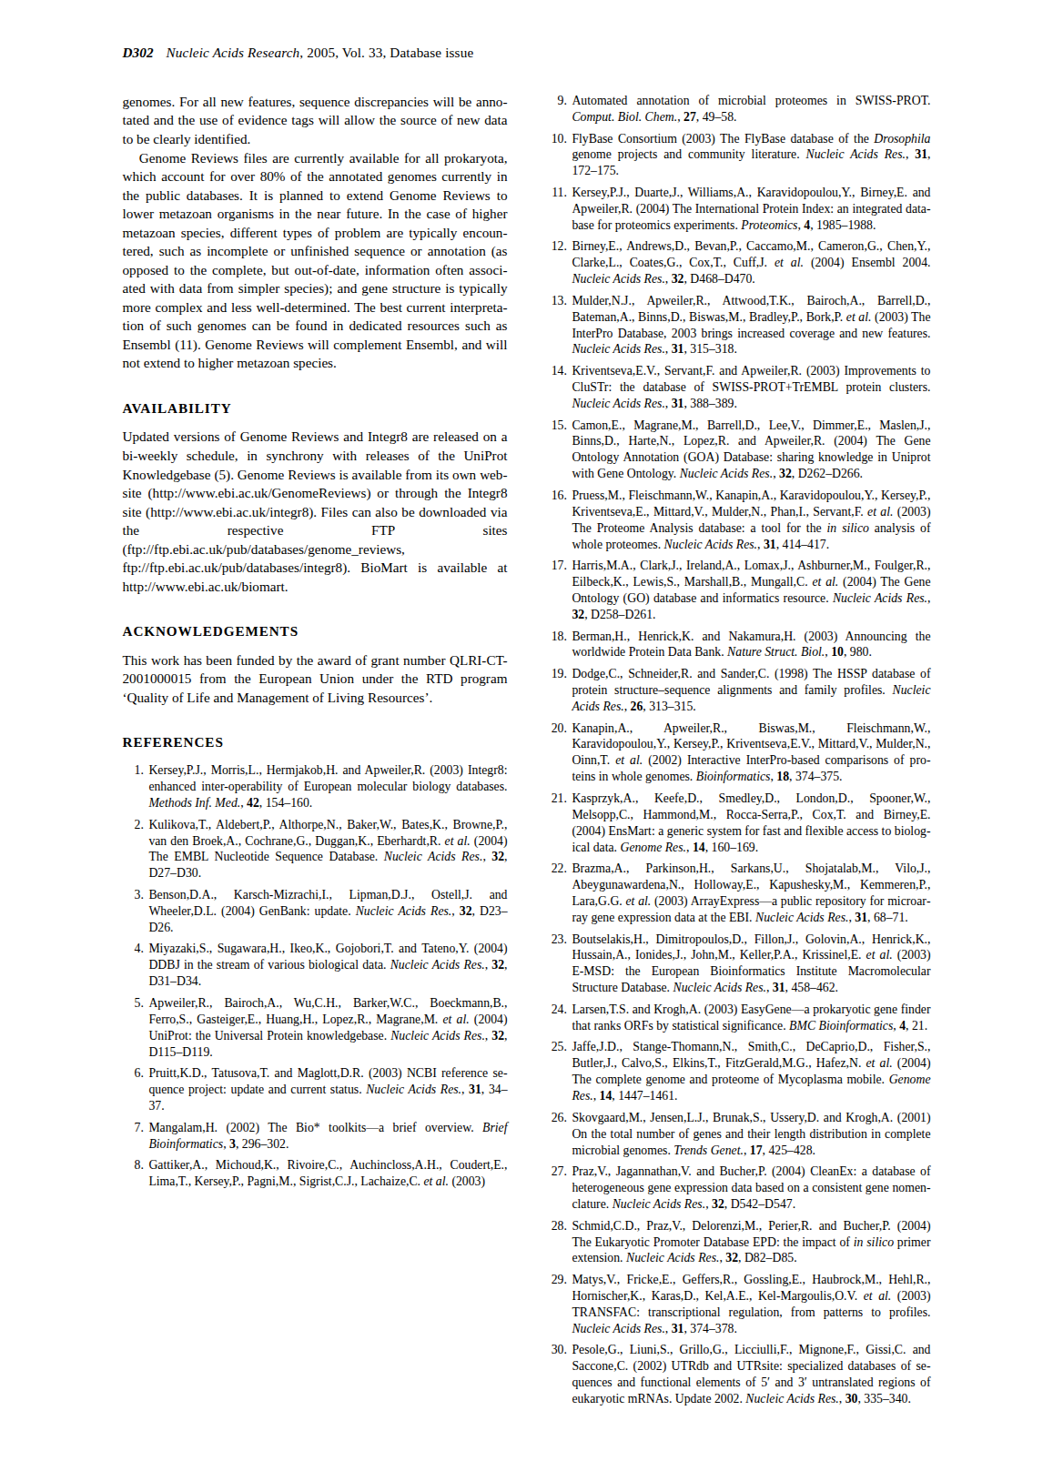D302 Nucleic Acids Research, 2005, Vol. 33, Database issue
genomes. For all new features, sequence discrepancies will be annotated and the use of evidence tags will allow the source of new data to be clearly identified.
Genome Reviews files are currently available for all prokaryota, which account for over 80% of the annotated genomes currently in the public databases. It is planned to extend Genome Reviews to lower metazoan organisms in the near future. In the case of higher metazoan species, different types of problem are typically encountered, such as incomplete or unfinished sequence or annotation (as opposed to the complete, but out-of-date, information often associated with data from simpler species); and gene structure is typically more complex and less well-determined. The best current interpretation of such genomes can be found in dedicated resources such as Ensembl (11). Genome Reviews will complement Ensembl, and will not extend to higher metazoan species.
Availability
Updated versions of Genome Reviews and Integr8 are released on a bi-weekly schedule, in synchrony with releases of the UniProt Knowledgebase (5). Genome Reviews is available from its own website (http://www.ebi.ac.uk/GenomeReviews) or through the Integr8 site (http://www.ebi.ac.uk/integr8). Files can also be downloaded via the respective FTP sites (ftp://ftp.ebi.ac.uk/pub/databases/genome_reviews, ftp://ftp.ebi.ac.uk/pub/databases/integr8). BioMart is available at http://www.ebi.ac.uk/biomart.
Acknowledgements
This work has been funded by the award of grant number QLRI-CT-2001000015 from the European Union under the RTD program ‘Quality of Life and Management of Living Resources’.
References
Kersey,P.J., Morris,L., Hermjakob,H. and Apweiler,R. (2003) Integr8: enhanced inter-operability of European molecular biology databases. Methods Inf. Med., 42, 154–160.
Kulikova,T., Aldebert,P., Althorpe,N., Baker,W., Bates,K., Browne,P., van den Broek,A., Cochrane,G., Duggan,K., Eberhardt,R. et al. (2004) The EMBL Nucleotide Sequence Database. Nucleic Acids Res., 32, D27–D30.
Benson,D.A., Karsch-Mizrachi,I., Lipman,D.J., Ostell,J. and Wheeler,D.L. (2004) GenBank: update. Nucleic Acids Res., 32, D23–D26.
Miyazaki,S., Sugawara,H., Ikeo,K., Gojobori,T. and Tateno,Y. (2004) DDBJ in the stream of various biological data. Nucleic Acids Res., 32, D31–D34.
Apweiler,R., Bairoch,A., Wu,C.H., Barker,W.C., Boeckmann,B., Ferro,S., Gasteiger,E., Huang,H., Lopez,R., Magrane,M. et al. (2004) UniProt: the Universal Protein knowledgebase. Nucleic Acids Res., 32, D115–D119.
Pruitt,K.D., Tatusova,T. and Maglott,D.R. (2003) NCBI reference sequence project: update and current status. Nucleic Acids Res., 31, 34–37.
Mangalam,H. (2002) The Bio* toolkits—a brief overview. Brief Bioinformatics, 3, 296–302.
Gattiker,A., Michoud,K., Rivoire,C., Auchincloss,A.H., Coudert,E., Lima,T., Kersey,P., Pagni,M., Sigrist,C.J., Lachaize,C. et al. (2003)
Automated annotation of microbial proteomes in SWISS-PROT. Comput. Biol. Chem., 27, 49–58.
FlyBase Consortium (2003) The FlyBase database of the Drosophila genome projects and community literature. Nucleic Acids Res., 31, 172–175.
Kersey,P.J., Duarte,J., Williams,A., Karavidopoulou,Y., Birney,E. and Apweiler,R. (2004) The International Protein Index: an integrated database for proteomics experiments. Proteomics, 4, 1985–1988.
Birney,E., Andrews,D., Bevan,P., Caccamo,M., Cameron,G., Chen,Y., Clarke,L., Coates,G., Cox,T., Cuff,J. et al. (2004) Ensembl 2004. Nucleic Acids Res., 32, D468–D470.
Mulder,N.J., Apweiler,R., Attwood,T.K., Bairoch,A., Barrell,D., Bateman,A., Binns,D., Biswas,M., Bradley,P., Bork,P. et al. (2003) The InterPro Database, 2003 brings increased coverage and new features. Nucleic Acids Res., 31, 315–318.
Kriventseva,E.V., Servant,F. and Apweiler,R. (2003) Improvements to CluSTr: the database of SWISS-PROT+TrEMBL protein clusters. Nucleic Acids Res., 31, 388–389.
Camon,E., Magrane,M., Barrell,D., Lee,V., Dimmer,E., Maslen,J., Binns,D., Harte,N., Lopez,R. and Apweiler,R. (2004) The Gene Ontology Annotation (GOA) Database: sharing knowledge in Uniprot with Gene Ontology. Nucleic Acids Res., 32, D262–D266.
Pruess,M., Fleischmann,W., Kanapin,A., Karavidopoulou,Y., Kersey,P., Kriventseva,E., Mittard,V., Mulder,N., Phan,I., Servant,F. et al. (2003) The Proteome Analysis database: a tool for the in silico analysis of whole proteomes. Nucleic Acids Res., 31, 414–417.
Harris,M.A., Clark,J., Ireland,A., Lomax,J., Ashburner,M., Foulger,R., Eilbeck,K., Lewis,S., Marshall,B., Mungall,C. et al. (2004) The Gene Ontology (GO) database and informatics resource. Nucleic Acids Res., 32, D258–D261.
Berman,H., Henrick,K. and Nakamura,H. (2003) Announcing the worldwide Protein Data Bank. Nature Struct. Biol., 10, 980.
Dodge,C., Schneider,R. and Sander,C. (1998) The HSSP database of protein structure–sequence alignments and family profiles. Nucleic Acids Res., 26, 313–315.
Kanapin,A., Apweiler,R., Biswas,M., Fleischmann,W., Karavidopoulou,Y., Kersey,P., Kriventseva,E.V., Mittard,V., Mulder,N., Oinn,T. et al. (2002) Interactive InterPro-based comparisons of proteins in whole genomes. Bioinformatics, 18, 374–375.
Kasprzyk,A., Keefe,D., Smedley,D., London,D., Spooner,W., Melsopp,C., Hammond,M., Rocca-Serra,P., Cox,T. and Birney,E. (2004) EnsMart: a generic system for fast and flexible access to biological data. Genome Res., 14, 160–169.
Brazma,A., Parkinson,H., Sarkans,U., Shojatalab,M., Vilo,J., Abeygunawardena,N., Holloway,E., Kapushesky,M., Kemmeren,P., Lara,G.G. et al. (2003) ArrayExpress—a public repository for microarray gene expression data at the EBI. Nucleic Acids Res., 31, 68–71.
Boutselakis,H., Dimitropoulos,D., Fillon,J., Golovin,A., Henrick,K., Hussain,A., Ionides,J., John,M., Keller,P.A., Krissinel,E. et al. (2003) E-MSD: the European Bioinformatics Institute Macromolecular Structure Database. Nucleic Acids Res., 31, 458–462.
Larsen,T.S. and Krogh,A. (2003) EasyGene—a prokaryotic gene finder that ranks ORFs by statistical significance. BMC Bioinformatics, 4, 21.
Jaffe,J.D., Stange-Thomann,N., Smith,C., DeCaprio,D., Fisher,S., Butler,J., Calvo,S., Elkins,T., FitzGerald,M.G., Hafez,N. et al. (2004) The complete genome and proteome of Mycoplasma mobile. Genome Res., 14, 1447–1461.
Skovgaard,M., Jensen,L.J., Brunak,S., Ussery,D. and Krogh,A. (2001) On the total number of genes and their length distribution in complete microbial genomes. Trends Genet., 17, 425–428.
Praz,V., Jagannathan,V. and Bucher,P. (2004) CleanEx: a database of heterogeneous gene expression data based on a consistent gene nomenclature. Nucleic Acids Res., 32, D542–D547.
Schmid,C.D., Praz,V., Delorenzi,M., Perier,R. and Bucher,P. (2004) The Eukaryotic Promoter Database EPD: the impact of in silico primer extension. Nucleic Acids Res., 32, D82–D85.
Matys,V., Fricke,E., Geffers,R., Gossling,E., Haubrock,M., Hehl,R., Hornischer,K., Karas,D., Kel,A.E., Kel-Margoulis,O.V. et al. (2003) TRANSFAC: transcriptional regulation, from patterns to profiles. Nucleic Acids Res., 31, 374–378.
Pesole,G., Liuni,S., Grillo,G., Licciulli,F., Mignone,F., Gissi,C. and Saccone,C. (2002) UTRdb and UTRsite: specialized databases of sequences and functional elements of 5′ and 3′ untranslated regions of eukaryotic mRNAs. Update 2002. Nucleic Acids Res., 30, 335–340.